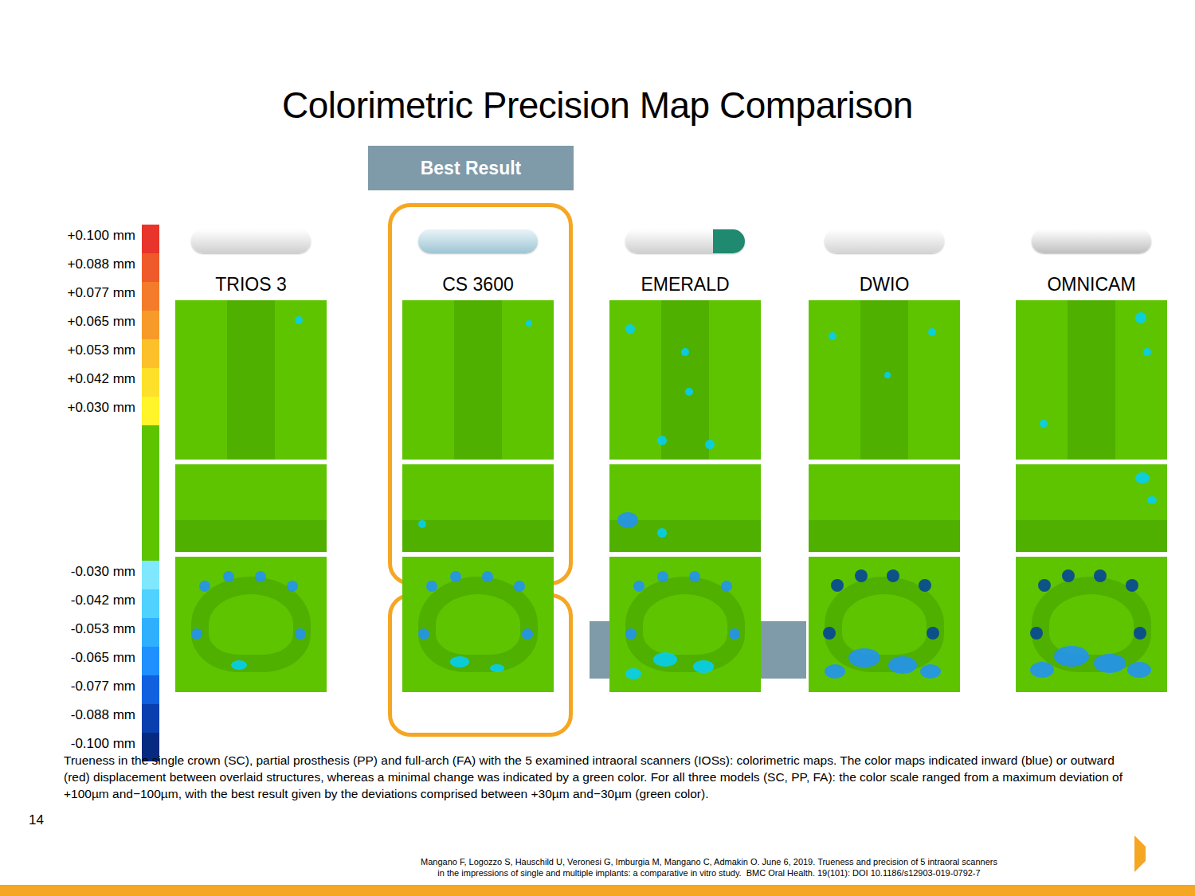Colorimetric Precision Map Comparison
Best Result
Very Close to
Best Results
+0.100 mm
+0.088 mm
+0.077 mm
+0.065 mm
+0.053 mm
+0.042 mm
+0.030 mm
-0.030 mm
-0.042 mm
-0.053 mm
-0.065 mm
-0.077 mm
-0.088 mm
-0.100 mm
TRIOS 3
CS 3600
EMERALD
DWIO
OMNICAM
Trueness in the single crown (SC), partial prosthesis (PP) and full-arch (FA) with the 5 examined intraoral scanners (IOSs): colorimetric maps. The color maps indicated inward (blue) or outward (red) displacement between overlaid structures, whereas a minimal change was indicated by a green color. For all three models (SC, PP, FA): the color scale ranged from a maximum deviation of +100µm and−100µm, with the best result given by the deviations comprised between +30µm and−30µm (green color).
14
Mangano F, Logozzo S, Hauschild U, Veronesi G, Imburgia M, Mangano C, Admakin O. June 6, 2019. Trueness and precision of 5 intraoral scanners
in the impressions of single and multiple implants: a comparative in vitro study. BMC Oral Health. 19(101): DOI 10.1186/s12903-019-0792-7